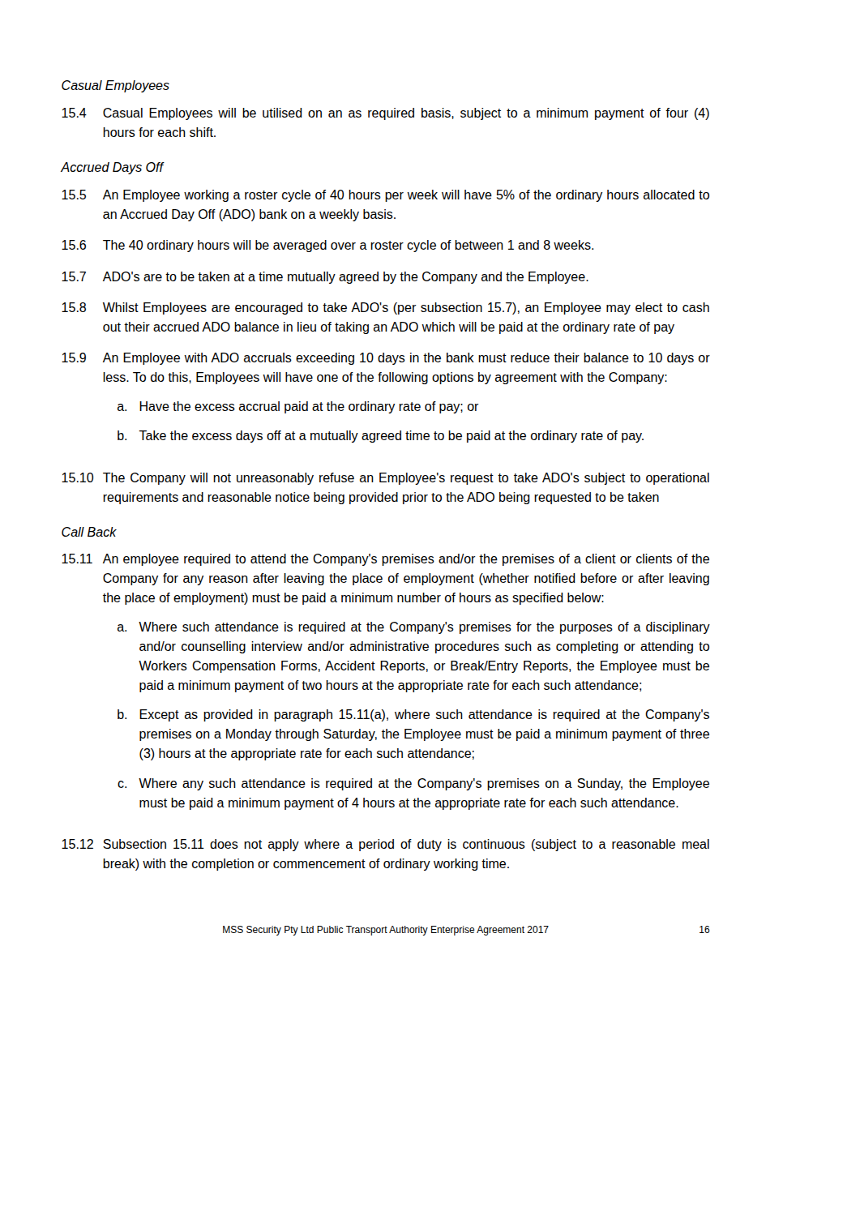Casual Employees
15.4
Casual Employees will be utilised on an as required basis, subject to a minimum payment of four (4) hours for each shift.
Accrued Days Off
15.5
An Employee working a roster cycle of 40 hours per week will have 5% of the ordinary hours allocated to an Accrued Day Off (ADO) bank on a weekly basis.
15.6
The 40 ordinary hours will be averaged over a roster cycle of between 1 and 8 weeks.
15.7
ADO's are to be taken at a time mutually agreed by the Company and the Employee.
15.8
Whilst Employees are encouraged to take ADO's (per subsection 15.7), an Employee may elect to cash out their accrued ADO balance in lieu of taking an ADO which will be paid at the ordinary rate of pay
15.9
An Employee with ADO accruals exceeding 10 days in the bank must reduce their balance to 10 days or less. To do this, Employees will have one of the following options by agreement with the Company:
Have the excess accrual paid at the ordinary rate of pay; or
Take the excess days off at a mutually agreed time to be paid at the ordinary rate of pay.
15.10
The Company will not unreasonably refuse an Employee's request to take ADO's subject to operational requirements and reasonable notice being provided prior to the ADO being requested to be taken
Call Back
15.11
An employee required to attend the Company's premises and/or the premises of a client or clients of the Company for any reason after leaving the place of employment (whether notified before or after leaving the place of employment) must be paid a minimum number of hours as specified below:
Where such attendance is required at the Company's premises for the purposes of a disciplinary and/or counselling interview and/or administrative procedures such as completing or attending to Workers Compensation Forms, Accident Reports, or Break/Entry Reports, the Employee must be paid a minimum payment of two hours at the appropriate rate for each such attendance;
Except as provided in paragraph 15.11(a), where such attendance is required at the Company's premises on a Monday through Saturday, the Employee must be paid a minimum payment of three (3) hours at the appropriate rate for each such attendance;
Where any such attendance is required at the Company's premises on a Sunday, the Employee must be paid a minimum payment of 4 hours at the appropriate rate for each such attendance.
15.12
Subsection 15.11 does not apply where a period of duty is continuous (subject to a reasonable meal break) with the completion or commencement of ordinary working time.
MSS Security Pty Ltd Public Transport Authority Enterprise Agreement 2017 16